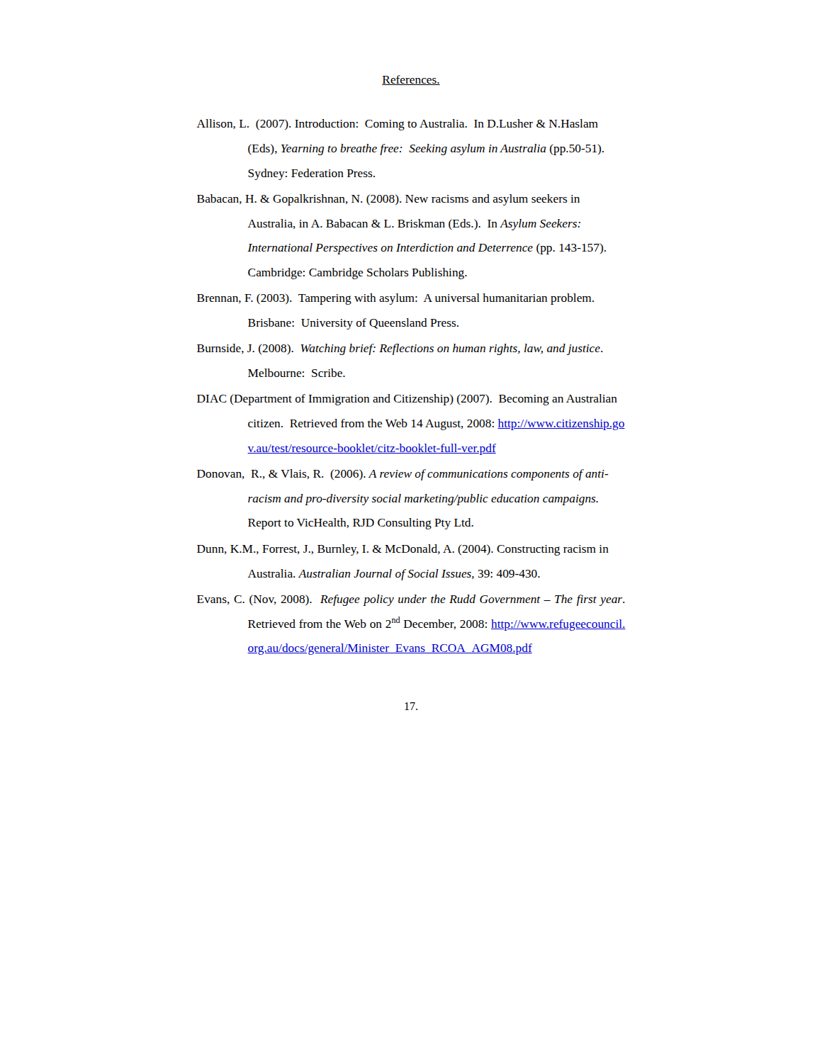References.
Allison, L. (2007). Introduction: Coming to Australia. In D.Lusher & N.Haslam (Eds), Yearning to breathe free: Seeking asylum in Australia (pp.50-51). Sydney: Federation Press.
Babacan, H. & Gopalkrishnan, N. (2008). New racisms and asylum seekers in Australia, in A. Babacan & L. Briskman (Eds.). In Asylum Seekers: International Perspectives on Interdiction and Deterrence (pp. 143-157). Cambridge: Cambridge Scholars Publishing.
Brennan, F. (2003). Tampering with asylum: A universal humanitarian problem. Brisbane: University of Queensland Press.
Burnside, J. (2008). Watching brief: Reflections on human rights, law, and justice. Melbourne: Scribe.
DIAC (Department of Immigration and Citizenship) (2007). Becoming an Australian citizen. Retrieved from the Web 14 August, 2008: http://www.citizenship.gov.au/test/resource-booklet/citz-booklet-full-ver.pdf
Donovan, R., & Vlais, R. (2006). A review of communications components of anti-racism and pro-diversity social marketing/public education campaigns. Report to VicHealth, RJD Consulting Pty Ltd.
Dunn, K.M., Forrest, J., Burnley, I. & McDonald, A. (2004). Constructing racism in Australia. Australian Journal of Social Issues, 39: 409-430.
Evans, C. (Nov, 2008). Refugee policy under the Rudd Government – The first year. Retrieved from the Web on 2nd December, 2008: http://www.refugeecouncil.org.au/docs/general/Minister_Evans_RCOA_AGM08.pdf
17.